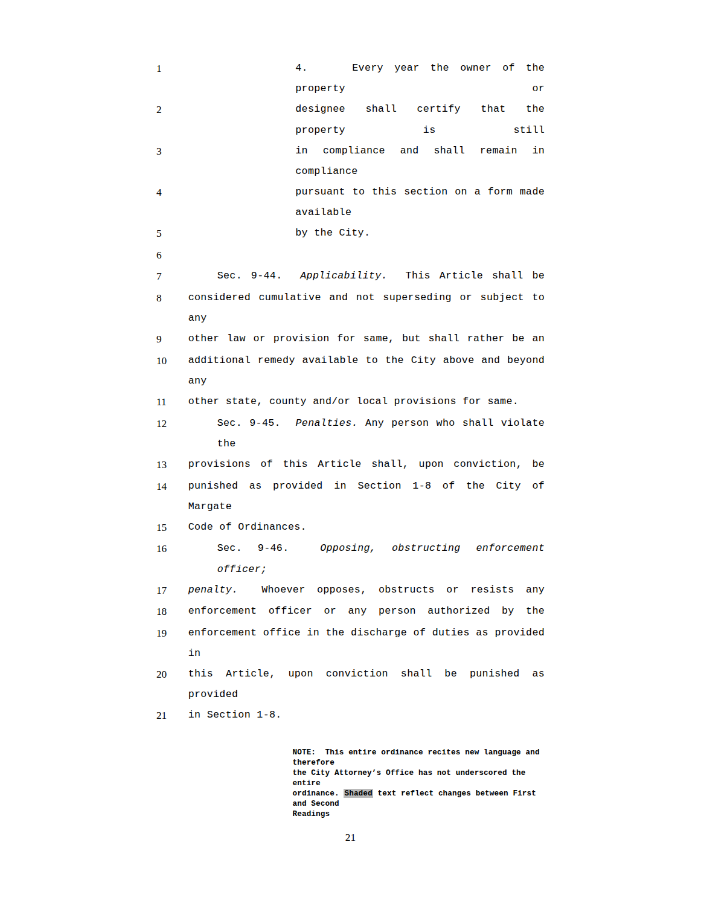| 1 | 4. Every year the owner of the property or |
| 2 | designee shall certify that the property is still |
| 3 | in compliance and shall remain in compliance |
| 4 | pursuant to this section on a form made available |
| 5 | by the City. |
| 6 | |
| 7 | Sec. 9-44. Applicability. This Article shall be |
| 8 | considered cumulative and not superseding or subject to any |
| 9 | other law or provision for same, but shall rather be an |
| 10 | additional remedy available to the City above and beyond any |
| 11 | other state, county and/or local provisions for same. |
| 12 | Sec. 9-45. Penalties. Any person who shall violate the |
| 13 | provisions of this Article shall, upon conviction, be |
| 14 | punished as provided in Section 1-8 of the City of Margate |
| 15 | Code of Ordinances. |
| 16 | Sec. 9-46. Opposing, obstructing enforcement officer; |
| 17 | penalty. Whoever opposes, obstructs or resists any |
| 18 | enforcement officer or any person authorized by the |
| 19 | enforcement office in the discharge of duties as provided in |
| 20 | this Article, upon conviction shall be punished as provided |
| 21 | in Section 1-8. |
NOTE: This entire ordinance recites new language and therefore
the City Attorney’s Office has not underscored the entire
ordinance. Shaded text reflect changes between First and Second
Readings
21